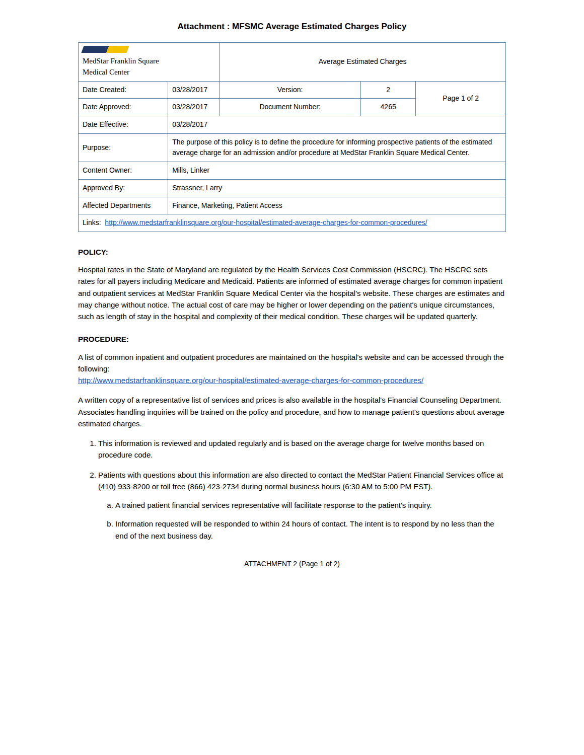Attachment : MFSMC Average Estimated Charges Policy
| MedStar Franklin Square Medical Center | Average Estimated Charges |
| Date Created: | 03/28/2017 | Version: | 2 | Page 1 of 2 |
| Date Approved: | 03/28/2017 | Document Number: | 4265 |
| Date Effective: | 03/28/2017 |
| Purpose: | The purpose of this policy is to define the procedure for informing prospective patients of the estimated average charge for an admission and/or procedure at MedStar Franklin Square Medical Center. |
| Content Owner: | Mills, Linker |
| Approved By: | Strassner, Larry |
| Affected Departments | Finance, Marketing, Patient Access |
| Links: http://www.medstarfranklinsquare.org/our-hospital/estimated-average-charges-for-common-procedures/ |
POLICY:
Hospital rates in the State of Maryland are regulated by the Health Services Cost Commission (HSCRC). The HSCRC sets rates for all payers including Medicare and Medicaid. Patients are informed of estimated average charges for common inpatient and outpatient services at MedStar Franklin Square Medical Center via the hospital's website. These charges are estimates and may change without notice. The actual cost of care may be higher or lower depending on the patient's unique circumstances, such as length of stay in the hospital and complexity of their medical condition. These charges will be updated quarterly.
PROCEDURE:
A list of common inpatient and outpatient procedures are maintained on the hospital's website and can be accessed through the following:
http://www.medstarfranklinsquare.org/our-hospital/estimated-average-charges-for-common-procedures/
A written copy of a representative list of services and prices is also available in the hospital's Financial Counseling Department. Associates handling inquiries will be trained on the policy and procedure, and how to manage patient's questions about average estimated charges.
This information is reviewed and updated regularly and is based on the average charge for twelve months based on procedure code.
Patients with questions about this information are also directed to contact the MedStar Patient Financial Services office at (410) 933-8200 or toll free (866) 423-2734 during normal business hours (6:30 AM to 5:00 PM EST).
A trained patient financial services representative will facilitate response to the patient's inquiry.
Information requested will be responded to within 24 hours of contact. The intent is to respond by no less than the end of the next business day.
ATTACHMENT 2 (Page 1 of 2)